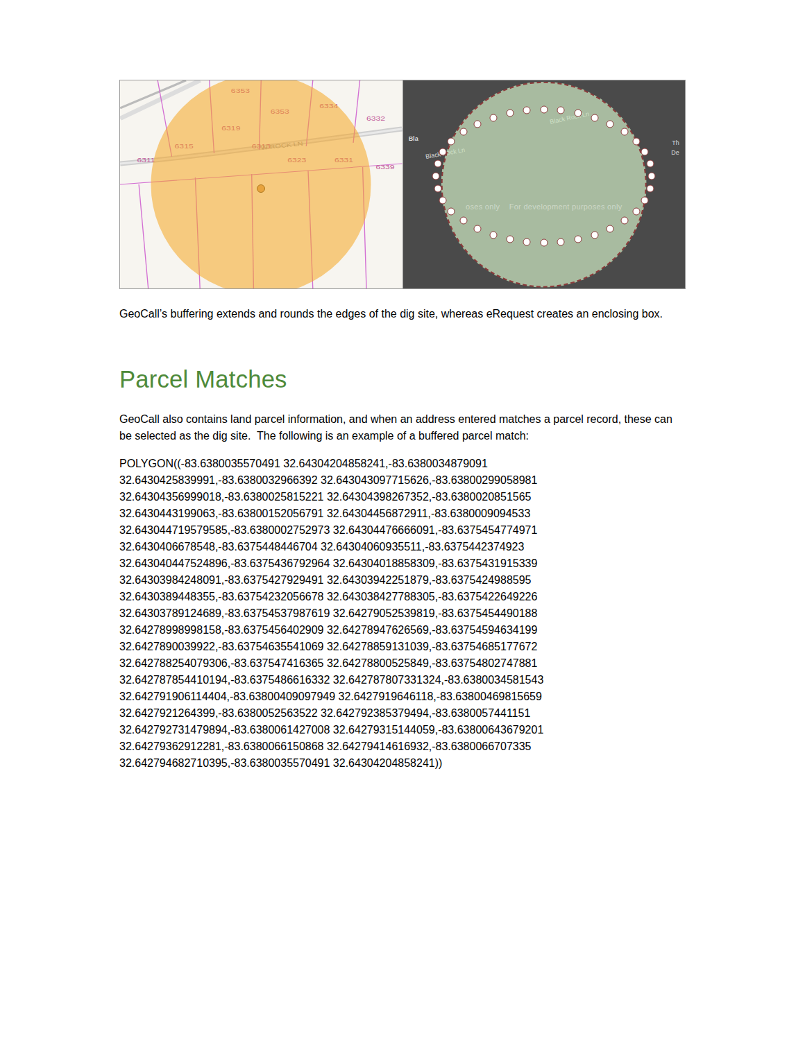6353 6334 6332 6353 6319 6315 6313 6311 6323 6331 6339 W ROCK LN
Bla
Black Rock Ln
Black Rock Ln
Th
De
oses only For development purposes only
GeoCall’s buffering extends and rounds the edges of the dig site, whereas eRequest creates an enclosing box.
Parcel Matches
GeoCall also contains land parcel information, and when an address entered matches a parcel record, these can be selected as the dig site. The following is an example of a buffered parcel match:
POLYGON((-83.6380035570491 32.64304204858241,-83.6380034879091 32.6430425839991,-83.6380032966392 32.643043097715626,-83.63800299058981 32.64304356999018,-83.6380025815221 32.64304398267352,-83.6380020851565 32.6430443199063,-83.63800152056791 32.64304456872911,-83.6380009094533 32.643044719579585,-83.6380002752973 32.64304476666091,-83.6375454774971 32.6430406678548,-83.6375448446704 32.64304060935511,-83.6375442374923 32.643040447524896,-83.6375436792964 32.64304018858309,-83.6375431915339 32.64303984248091,-83.6375427929491 32.64303942251879,-83.6375424988595 32.6430389448355,-83.63754232056678 32.643038427788305,-83.6375422649226 32.64303789124689,-83.63754537987619 32.64279052539819,-83.6375454490188 32.64278998998158,-83.6375456402909 32.64278947626569,-83.63754594634199 32.6427890039922,-83.63754635541069 32.64278859131039,-83.63754685177672 32.642788254079306,-83.637547416365 32.64278800525849,-83.63754802747881 32.642787854410194,-83.6375486616332 32.642787807331324,-83.6380034581543 32.642791906114404,-83.63800409097949 32.6427919646118,-83.63800469815659 32.6427921264399,-83.6380052563522 32.642792385379494,-83.6380057441151 32.642792731479894,-83.6380061427008 32.64279315144059,-83.63800643679201 32.64279362912281,-83.6380066150868 32.64279414616932,-83.6380066707335 32.642794682710395,-83.6380035570491 32.64304204858241))